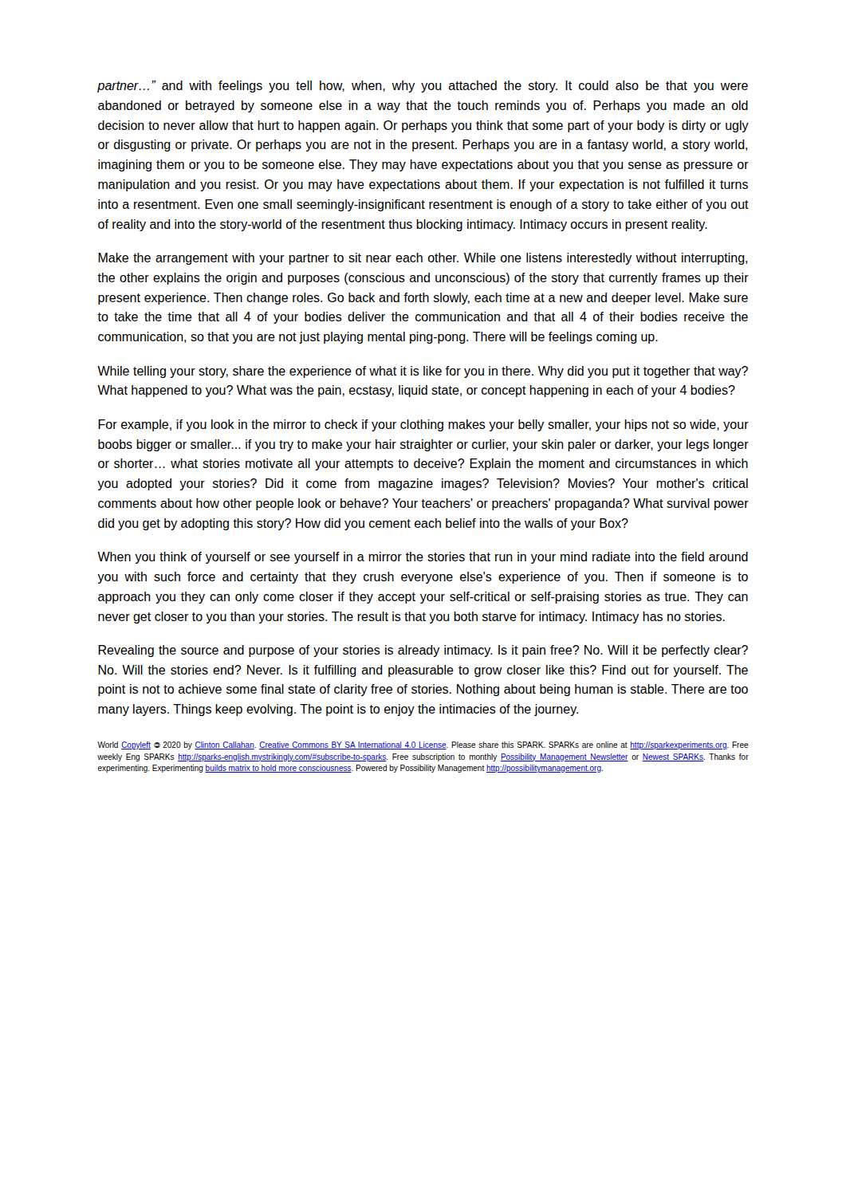partner…” and with feelings you tell how, when, why you attached the story. It could also be that you were abandoned or betrayed by someone else in a way that the touch reminds you of. Perhaps you made an old decision to never allow that hurt to happen again. Or perhaps you think that some part of your body is dirty or ugly or disgusting or private. Or perhaps you are not in the present. Perhaps you are in a fantasy world, a story world, imagining them or you to be someone else. They may have expectations about you that you sense as pressure or manipulation and you resist. Or you may have expectations about them. If your expectation is not fulfilled it turns into a resentment. Even one small seemingly-insignificant resentment is enough of a story to take either of you out of reality and into the story-world of the resentment thus blocking intimacy. Intimacy occurs in present reality.
Make the arrangement with your partner to sit near each other. While one listens interestedly without interrupting, the other explains the origin and purposes (conscious and unconscious) of the story that currently frames up their present experience. Then change roles. Go back and forth slowly, each time at a new and deeper level. Make sure to take the time that all 4 of your bodies deliver the communication and that all 4 of their bodies receive the communication, so that you are not just playing mental ping-pong. There will be feelings coming up.
While telling your story, share the experience of what it is like for you in there. Why did you put it together that way? What happened to you? What was the pain, ecstasy, liquid state, or concept happening in each of your 4 bodies?
For example, if you look in the mirror to check if your clothing makes your belly smaller, your hips not so wide, your boobs bigger or smaller... if you try to make your hair straighter or curlier, your skin paler or darker, your legs longer or shorter… what stories motivate all your attempts to deceive? Explain the moment and circumstances in which you adopted your stories? Did it come from magazine images? Television? Movies? Your mother's critical comments about how other people look or behave? Your teachers' or preachers' propaganda? What survival power did you get by adopting this story? How did you cement each belief into the walls of your Box?
When you think of yourself or see yourself in a mirror the stories that run in your mind radiate into the field around you with such force and certainty that they crush everyone else's experience of you. Then if someone is to approach you they can only come closer if they accept your self-critical or self-praising stories as true. They can never get closer to you than your stories. The result is that you both starve for intimacy. Intimacy has no stories.
Revealing the source and purpose of your stories is already intimacy. Is it pain free? No. Will it be perfectly clear? No. Will the stories end? Never. Is it fulfilling and pleasurable to grow closer like this? Find out for yourself. The point is not to achieve some final state of clarity free of stories. Nothing about being human is stable. There are too many layers. Things keep evolving. The point is to enjoy the intimacies of the journey.
World Copyleft 🄯 2020 by Clinton Callahan. Creative Commons BY SA International 4.0 License. Please share this SPARK. SPARKs are online at http://sparkexperiments.org. Free weekly Eng SPARKs http://sparks-english.mystrikingly.com/#subscribe-to-sparks. Free subscription to monthly Possibility Management Newsletter or Newest SPARKs. Thanks for experimenting. Experimenting builds matrix to hold more consciousness. Powered by Possibility Management http://possibilitymanagement.org.